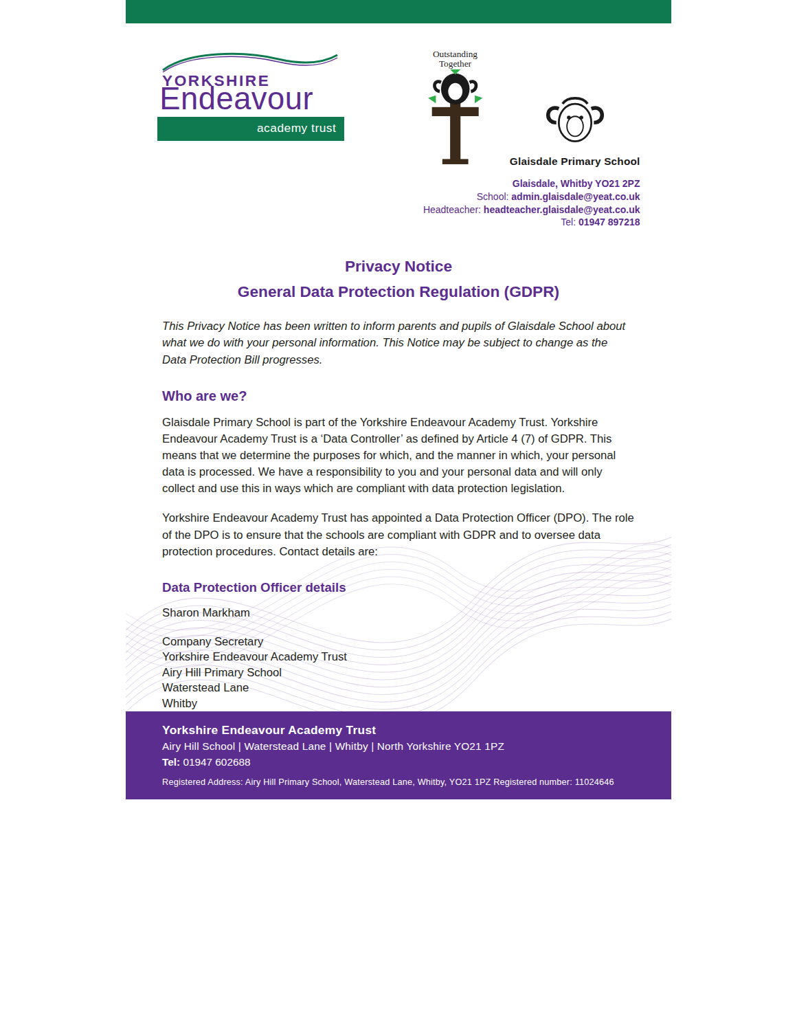YORKSHIRE
Endeavour
academy trust
Outstanding Together
Glaisdale Primary School
Glaisdale, Whitby YO21 2PZ
School: admin.glaisdale@yeat.co.uk
Headteacher: headteacher.glaisdale@yeat.co.uk
Tel: 01947 897218
Privacy Notice
General Data Protection Regulation (GDPR)
This Privacy Notice has been written to inform parents and pupils of Glaisdale School about what we do with your personal information. This Notice may be subject to change as the Data Protection Bill progresses.
Who are we?
Glaisdale Primary School is part of the Yorkshire Endeavour Academy Trust. Yorkshire Endeavour Academy Trust is a ‘Data Controller’ as defined by Article 4 (7) of GDPR. This means that we determine the purposes for which, and the manner in which, your personal data is processed. We have a responsibility to you and your personal data and will only collect and use this in ways which are compliant with data protection legislation.
Yorkshire Endeavour Academy Trust has appointed a Data Protection Officer (DPO). The role of the DPO is to ensure that the schools are compliant with GDPR and to oversee data protection procedures. Contact details are:
Data Protection Officer details
Sharon Markham
Company Secretary
Yorkshire Endeavour Academy Trust
Airy Hill Primary School
Waterstead Lane
Whitby
YO21 1PZ
01947 606688
Email: companysecretary@yeat.co.uk
Yorkshire Endeavour Academy Trust
Airy Hill School | Waterstead Lane | Whitby | North Yorkshire YO21 1PZ
Tel: 01947 602688
Registered Address: Airy Hill Primary School, Waterstead Lane, Whitby, YO21 1PZ Registered number: 11024646